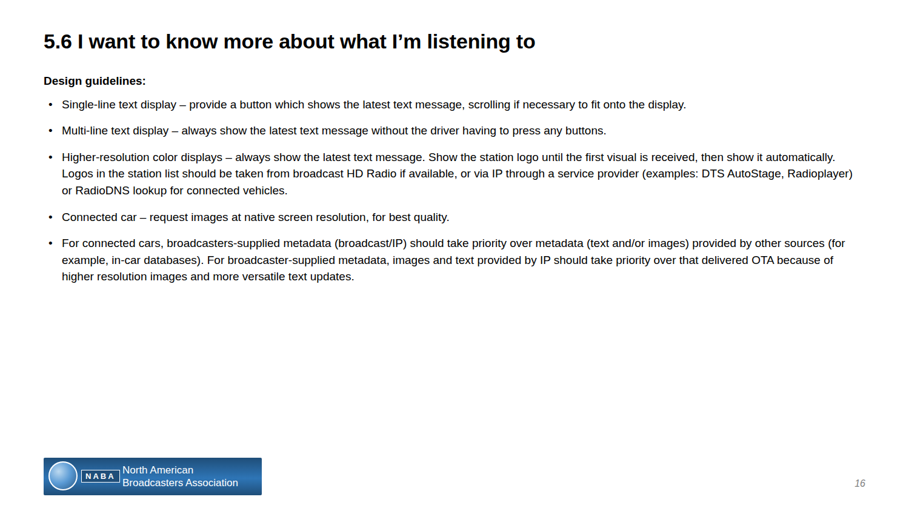5.6 I want to know more about what I’m listening to
Design guidelines:
Single-line text display – provide a button which shows the latest text message, scrolling if necessary to fit onto the display.
Multi-line text display – always show the latest text message without the driver having to press any buttons.
Higher-resolution color displays – always show the latest text message. Show the station logo until the first visual is received, then show it automatically. Logos in the station list should be taken from broadcast HD Radio if available, or via IP through a service provider (examples: DTS AutoStage, Radioplayer) or RadioDNS lookup for connected vehicles.
Connected car – request images at native screen resolution, for best quality.
For connected cars, broadcasters-supplied metadata (broadcast/IP) should take priority over metadata (text and/or images) provided by other sources (for example, in-car databases). For broadcaster-supplied metadata, images and text provided by IP should take priority over that delivered OTA because of higher resolution images and more versatile text updates.
NABA
North American Broadcasters Association
16